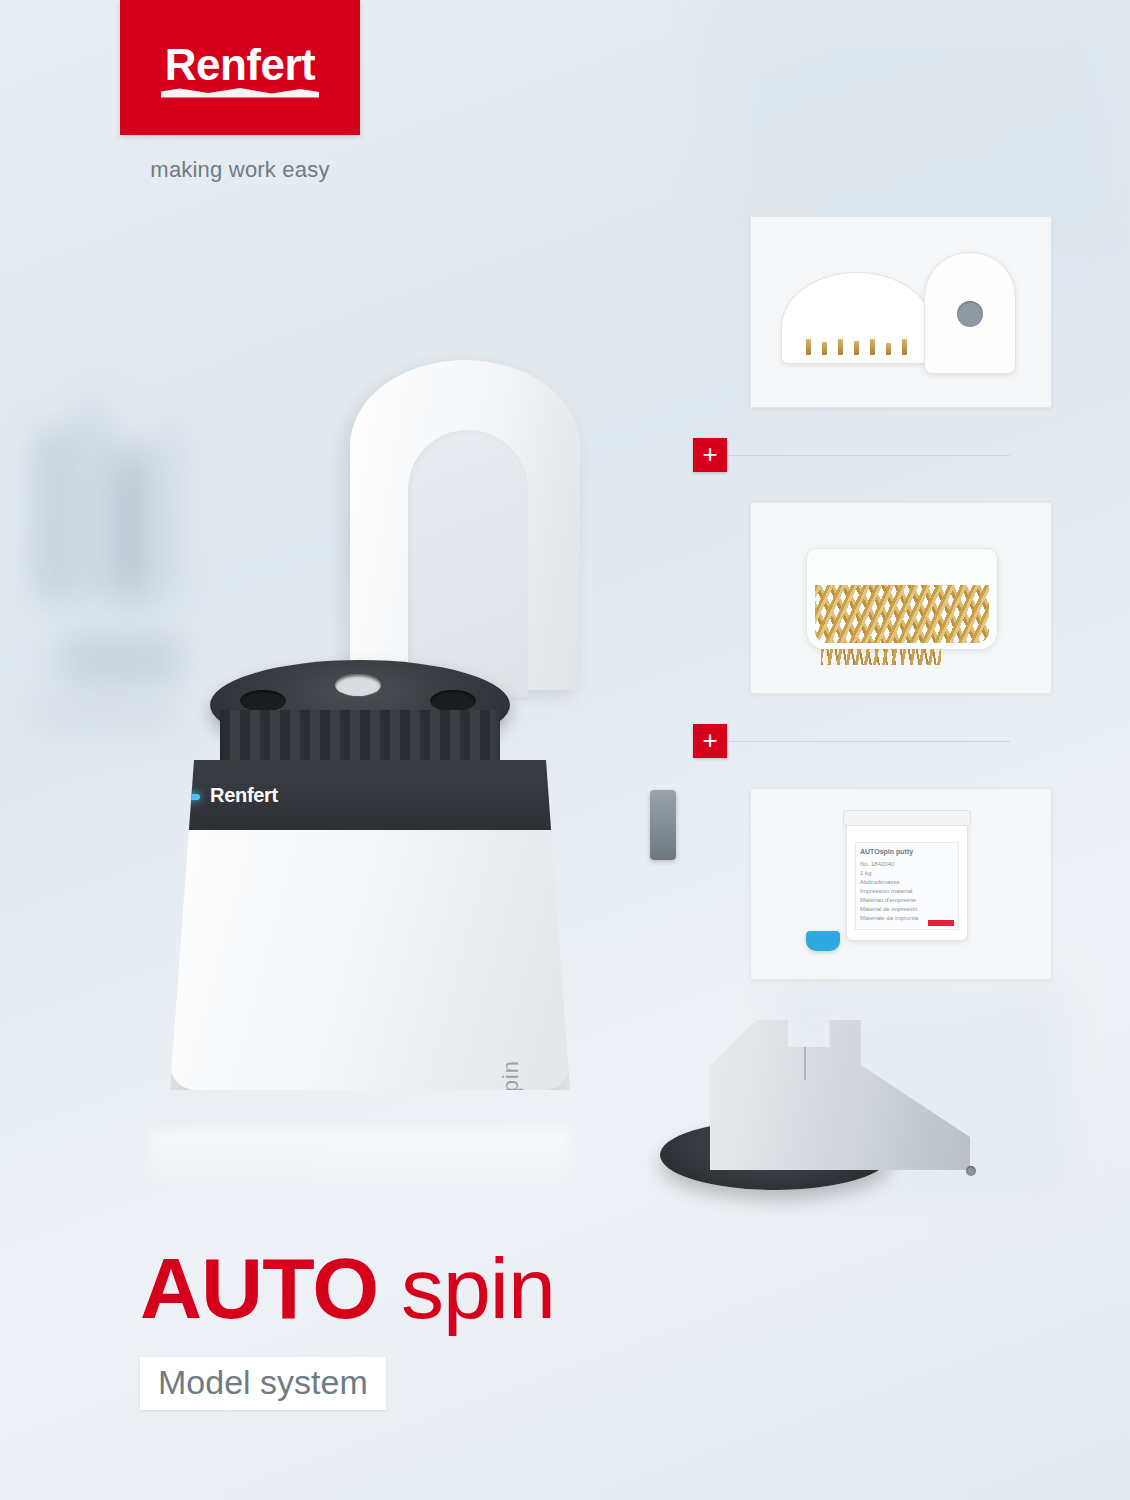Renfert
making work easy
+
+
AUTOspin putty No. 1842040
1 kg
Abdruckmasse
Impression material
Matériau d'empreinte
Material de impresión
Materiale da impronta
Renfert
AUTO spin
AUTO spin
Model system